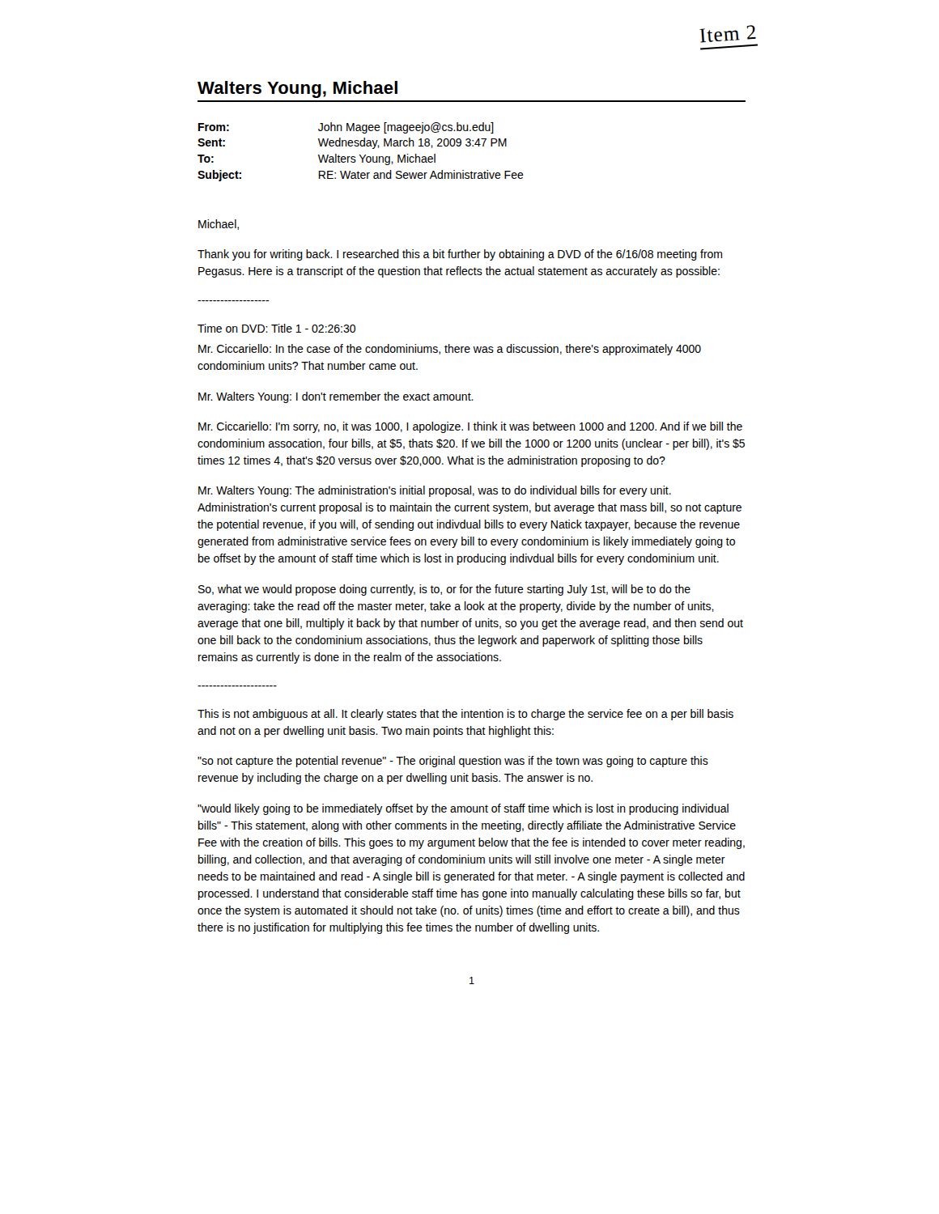Item 2
Walters Young, Michael
| From: | John Magee [mageejo@cs.bu.edu] |
| Sent: | Wednesday, March 18, 2009 3:47 PM |
| To: | Walters Young, Michael |
| Subject: | RE: Water and Sewer Administrative Fee |
Michael,
Thank you for writing back. I researched this a bit further by obtaining a DVD of the 6/16/08 meeting from Pegasus. Here is a transcript of the question that reflects the actual statement as accurately as possible:
-------------------
Time on DVD: Title 1 - 02:26:30
Mr. Ciccariello: In the case of the condominiums, there was a discussion, there's approximately 4000 condominium units? That number came out.
Mr. Walters Young: I don't remember the exact amount.
Mr. Ciccariello: I'm sorry, no, it was 1000, I apologize. I think it was between 1000 and 1200. And if we bill the condominium assocation, four bills, at $5, thats $20. If we bill the 1000 or 1200 units (unclear - per bill), it's $5 times 12 times 4, that's $20 versus over $20,000. What is the administration proposing to do?
Mr. Walters Young: The administration's initial proposal, was to do individual bills for every unit. Administration's current proposal is to maintain the current system, but average that mass bill, so not capture the potential revenue, if you will, of sending out indivdual bills to every Natick taxpayer, because the revenue generated from administrative service fees on every bill to every condominium is likely immediately going to be offset by the amount of staff time which is lost in producing indivdual bills for every condominium unit.
So, what we would propose doing currently, is to, or for the future starting July 1st, will be to do the averaging: take the read off the master meter, take a look at the property, divide by the number of units, average that one bill, multiply it back by that number of units, so you get the average read, and then send out one bill back to the condominium associations, thus the legwork and paperwork of splitting those bills remains as currently is done in the realm of the associations.
---------------------
This is not ambiguous at all. It clearly states that the intention is to charge the service fee on a per bill basis and not on a per dwelling unit basis. Two main points that highlight this:
"so not capture the potential revenue" - The original question was if the town was going to capture this revenue by including the charge on a per dwelling unit basis. The answer is no.
"would likely going to be immediately offset by the amount of staff time which is lost in producing individual bills" - This statement, along with other comments in the meeting, directly affiliate the Administrative Service Fee with the creation of bills. This goes to my argument below that the fee is intended to cover meter reading, billing, and collection, and that averaging of condominium units will still involve one meter - A single meter needs to be maintained and read - A single bill is generated for that meter. - A single payment is collected and processed. I understand that considerable staff time has gone into manually calculating these bills so far, but once the system is automated it should not take (no. of units) times (time and effort to create a bill), and thus there is no justification for multiplying this fee times the number of dwelling units.
1